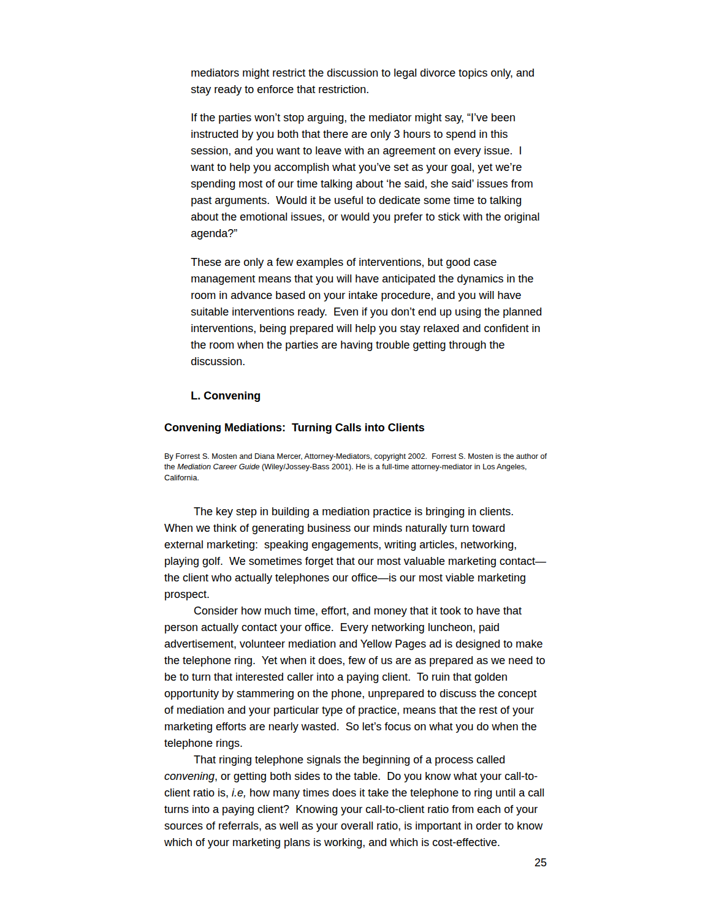mediators might restrict the discussion to legal divorce topics only, and stay ready to enforce that restriction.
If the parties won’t stop arguing, the mediator might say, “I’ve been instructed by you both that there are only 3 hours to spend in this session, and you want to leave with an agreement on every issue. I want to help you accomplish what you’ve set as your goal, yet we’re spending most of our time talking about ‘he said, she said’ issues from past arguments. Would it be useful to dedicate some time to talking about the emotional issues, or would you prefer to stick with the original agenda?”
These are only a few examples of interventions, but good case management means that you will have anticipated the dynamics in the room in advance based on your intake procedure, and you will have suitable interventions ready. Even if you don’t end up using the planned interventions, being prepared will help you stay relaxed and confident in the room when the parties are having trouble getting through the discussion.
L. Convening
Convening Mediations: Turning Calls into Clients
By Forrest S. Mosten and Diana Mercer, Attorney-Mediators, copyright 2002. Forrest S. Mosten is the author of the Mediation Career Guide (Wiley/Jossey-Bass 2001). He is a full-time attorney-mediator in Los Angeles, California.
The key step in building a mediation practice is bringing in clients. When we think of generating business our minds naturally turn toward external marketing: speaking engagements, writing articles, networking, playing golf. We sometimes forget that our most valuable marketing contact—the client who actually telephones our office—is our most viable marketing prospect.
Consider how much time, effort, and money that it took to have that person actually contact your office. Every networking luncheon, paid advertisement, volunteer mediation and Yellow Pages ad is designed to make the telephone ring. Yet when it does, few of us are as prepared as we need to be to turn that interested caller into a paying client. To ruin that golden opportunity by stammering on the phone, unprepared to discuss the concept of mediation and your particular type of practice, means that the rest of your marketing efforts are nearly wasted. So let’s focus on what you do when the telephone rings.
That ringing telephone signals the beginning of a process called convening, or getting both sides to the table. Do you know what your call-to-client ratio is, i.e, how many times does it take the telephone to ring until a call turns into a paying client? Knowing your call-to-client ratio from each of your sources of referrals, as well as your overall ratio, is important in order to know which of your marketing plans is working, and which is cost-effective.
25